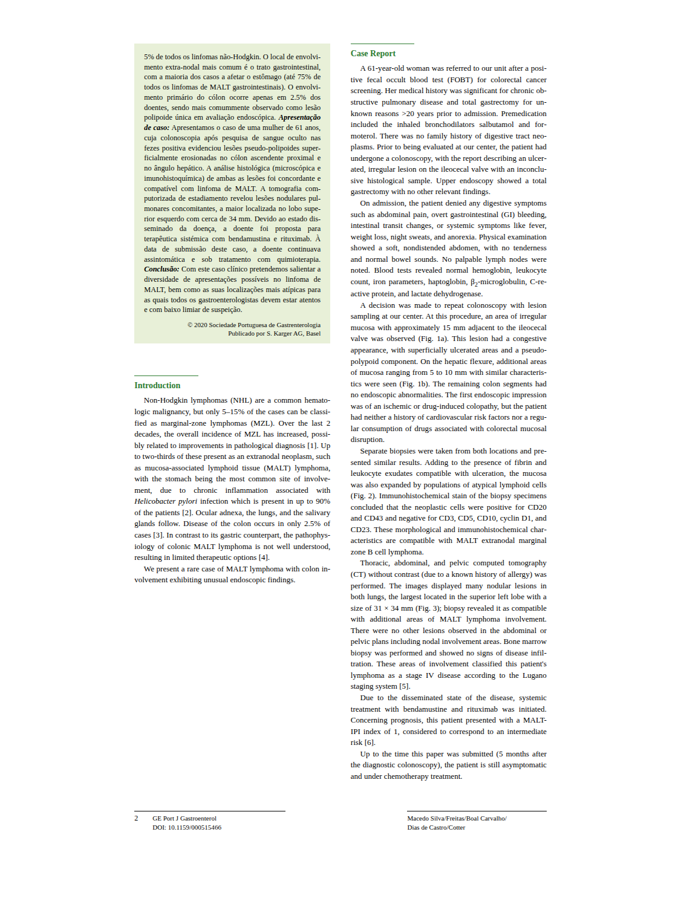5% de todos os linfomas não-Hodgkin. O local de envolvimento extra-nodal mais comum é o trato gastrointestinal, com a maioria dos casos a afetar o estômago (até 75% de todos os linfomas de MALT gastrointestinais). O envolvimento primário do cólon ocorre apenas em 2.5% dos doentes, sendo mais comummente observado como lesão polipoide única em avaliação endoscópica. Apresentação de caso: Apresentamos o caso de uma mulher de 61 anos, cuja colonoscopia após pesquisa de sangue oculto nas fezes positiva evidenciou lesões pseudo-polipoides superficialmente erosionadas no cólon ascendente proximal e no ângulo hepático. A análise histológica (microscópica e imunohistoquímica) de ambas as lesões foi concordante e compatível com linfoma de MALT. A tomografia computorizada de estadiamento revelou lesões nodulares pulmonares concomitantes, a maior localizada no lobo superior esquerdo com cerca de 34 mm. Devido ao estado disseminado da doença, a doente foi proposta para terapêutica sistémica com bendamustina e rituximab. À data de submissão deste caso, a doente continuava assintomática e sob tratamento com quimioterapia. Conclusão: Com este caso clínico pretendemos salientar a diversidade de apresentações possíveis no linfoma de MALT, bem como as suas localizações mais atípicas para as quais todos os gastroenterologistas devem estar atentos e com baixo limiar de suspeição.
© 2020 Sociedade Portuguesa de Gastrenterologia
Publicado por S. Karger AG, Basel
Introduction
Non-Hodgkin lymphomas (NHL) are a common hematologic malignancy, but only 5–15% of the cases can be classified as marginal-zone lymphomas (MZL). Over the last 2 decades, the overall incidence of MZL has increased, possibly related to improvements in pathological diagnosis [1]. Up to two-thirds of these present as an extranodal neoplasm, such as mucosa-associated lymphoid tissue (MALT) lymphoma, with the stomach being the most common site of involvement, due to chronic inflammation associated with Helicobacter pylori infection which is present in up to 90% of the patients [2]. Ocular adnexa, the lungs, and the salivary glands follow. Disease of the colon occurs in only 2.5% of cases [3]. In contrast to its gastric counterpart, the pathophysiology of colonic MALT lymphoma is not well understood, resulting in limited therapeutic options [4].
We present a rare case of MALT lymphoma with colon involvement exhibiting unusual endoscopic findings.
Case Report
A 61-year-old woman was referred to our unit after a positive fecal occult blood test (FOBT) for colorectal cancer screening. Her medical history was significant for chronic obstructive pulmonary disease and total gastrectomy for unknown reasons >20 years prior to admission. Premedication included the inhaled bronchodilators salbutamol and formoterol. There was no family history of digestive tract neoplasms. Prior to being evaluated at our center, the patient had undergone a colonoscopy, with the report describing an ulcerated, irregular lesion on the ileocecal valve with an inconclusive histological sample. Upper endoscopy showed a total gastrectomy with no other relevant findings.
On admission, the patient denied any digestive symptoms such as abdominal pain, overt gastrointestinal (GI) bleeding, intestinal transit changes, or systemic symptoms like fever, weight loss, night sweats, and anorexia. Physical examination showed a soft, nondistended abdomen, with no tenderness and normal bowel sounds. No palpable lymph nodes were noted. Blood tests revealed normal hemoglobin, leukocyte count, iron parameters, haptoglobin, β2-microglobulin, C-reactive protein, and lactate dehydrogenase.
A decision was made to repeat colonoscopy with lesion sampling at our center. At this procedure, an area of irregular mucosa with approximately 15 mm adjacent to the ileocecal valve was observed (Fig. 1a). This lesion had a congestive appearance, with superficially ulcerated areas and a pseudo-polypoid component. On the hepatic flexure, additional areas of mucosa ranging from 5 to 10 mm with similar characteristics were seen (Fig. 1b). The remaining colon segments had no endoscopic abnormalities. The first endoscopic impression was of an ischemic or drug-induced colopathy, but the patient had neither a history of cardiovascular risk factors nor a regular consumption of drugs associated with colorectal mucosal disruption.
Separate biopsies were taken from both locations and presented similar results. Adding to the presence of fibrin and leukocyte exudates compatible with ulceration, the mucosa was also expanded by populations of atypical lymphoid cells (Fig. 2). Immunohistochemical stain of the biopsy specimens concluded that the neoplastic cells were positive for CD20 and CD43 and negative for CD3, CD5, CD10, cyclin D1, and CD23. These morphological and immunohistochemical characteristics are compatible with MALT extranodal marginal zone B cell lymphoma.
Thoracic, abdominal, and pelvic computed tomography (CT) without contrast (due to a known history of allergy) was performed. The images displayed many nodular lesions in both lungs, the largest located in the superior left lobe with a size of 31 × 34 mm (Fig. 3); biopsy revealed it as compatible with additional areas of MALT lymphoma involvement. There were no other lesions observed in the abdominal or pelvic plans including nodal involvement areas. Bone marrow biopsy was performed and showed no signs of disease infiltration. These areas of involvement classified this patient's lymphoma as a stage IV disease according to the Lugano staging system [5].
Due to the disseminated state of the disease, systemic treatment with bendamustine and rituximab was initiated. Concerning prognosis, this patient presented with a MALT-IPI index of 1, considered to correspond to an intermediate risk [6].
Up to the time this paper was submitted (5 months after the diagnostic colonoscopy), the patient is still asymptomatic and under chemotherapy treatment.
2 GE Port J Gastroenterol
DOI: 10.1159/000515466
Macedo Silva/Freitas/Boal Carvalho/
Dias de Castro/Cotter